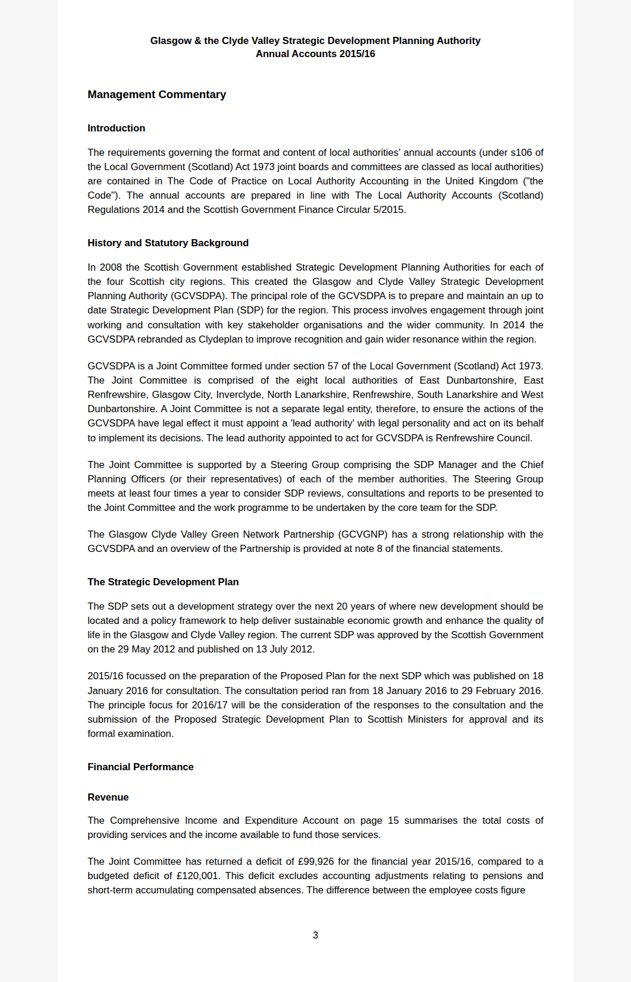Glasgow & the Clyde Valley Strategic Development Planning Authority
Annual Accounts 2015/16
Management Commentary
Introduction
The requirements governing the format and content of local authorities' annual accounts (under s106 of the Local Government (Scotland) Act 1973 joint boards and committees are classed as local authorities) are contained in The Code of Practice on Local Authority Accounting in the United Kingdom ("the Code"). The annual accounts are prepared in line with The Local Authority Accounts (Scotland) Regulations 2014 and the Scottish Government Finance Circular 5/2015.
History and Statutory Background
In 2008 the Scottish Government established Strategic Development Planning Authorities for each of the four Scottish city regions. This created the Glasgow and Clyde Valley Strategic Development Planning Authority (GCVSDPA). The principal role of the GCVSDPA is to prepare and maintain an up to date Strategic Development Plan (SDP) for the region. This process involves engagement through joint working and consultation with key stakeholder organisations and the wider community. In 2014 the GCVSDPA rebranded as Clydeplan to improve recognition and gain wider resonance within the region.
GCVSDPA is a Joint Committee formed under section 57 of the Local Government (Scotland) Act 1973. The Joint Committee is comprised of the eight local authorities of East Dunbartonshire, East Renfrewshire, Glasgow City, Inverclyde, North Lanarkshire, Renfrewshire, South Lanarkshire and West Dunbartonshire. A Joint Committee is not a separate legal entity, therefore, to ensure the actions of the GCVSDPA have legal effect it must appoint a 'lead authority' with legal personality and act on its behalf to implement its decisions. The lead authority appointed to act for GCVSDPA is Renfrewshire Council.
The Joint Committee is supported by a Steering Group comprising the SDP Manager and the Chief Planning Officers (or their representatives) of each of the member authorities. The Steering Group meets at least four times a year to consider SDP reviews, consultations and reports to be presented to the Joint Committee and the work programme to be undertaken by the core team for the SDP.
The Glasgow Clyde Valley Green Network Partnership (GCVGNP) has a strong relationship with the GCVSDPA and an overview of the Partnership is provided at note 8 of the financial statements.
The Strategic Development Plan
The SDP sets out a development strategy over the next 20 years of where new development should be located and a policy framework to help deliver sustainable economic growth and enhance the quality of life in the Glasgow and Clyde Valley region. The current SDP was approved by the Scottish Government on the 29 May 2012 and published on 13 July 2012.
2015/16 focussed on the preparation of the Proposed Plan for the next SDP which was published on 18 January 2016 for consultation. The consultation period ran from 18 January 2016 to 29 February 2016. The principle focus for 2016/17 will be the consideration of the responses to the consultation and the submission of the Proposed Strategic Development Plan to Scottish Ministers for approval and its formal examination.
Financial Performance
Revenue
The Comprehensive Income and Expenditure Account on page 15 summarises the total costs of providing services and the income available to fund those services.
The Joint Committee has returned a deficit of £99,926 for the financial year 2015/16, compared to a budgeted deficit of £120,001. This deficit excludes accounting adjustments relating to pensions and short-term accumulating compensated absences. The difference between the employee costs figure
3